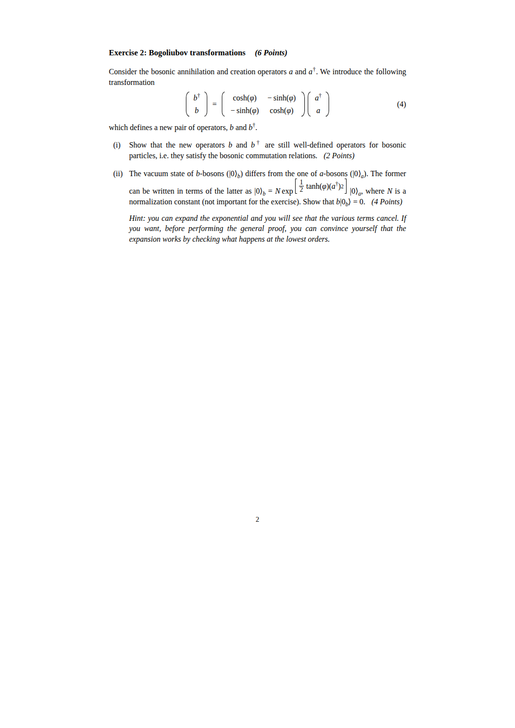Exercise 2: Bogoliubov transformations (6 Points)
Consider the bosonic annihilation and creation operators a and a†. We introduce the following transformation
b† b = cosh(φ) − sinh(φ) − sinh(φ) cosh(φ) a† a
(4)
which defines a new pair of operators, b and b†.
Show that the new operators b and b† are still well-defined operators for bosonic particles, i.e. they satisfy the bosonic commutation relations. (2 Points)
The vacuum state of b-bosons (|0⟩b) differs from the one of a-bosons (|0⟩a). The former can be written in terms of the latter as |0⟩b = N exp 12 tanh(φ)(a†)2 |0⟩a, where N is a normalization constant (not important for the exercise). Show that b|0b⟩ = 0. (4 Points)
Hint: you can expand the exponential and you will see that the various terms cancel. If you want, before performing the general proof, you can convince yourself that the expansion works by checking what happens at the lowest orders.
2